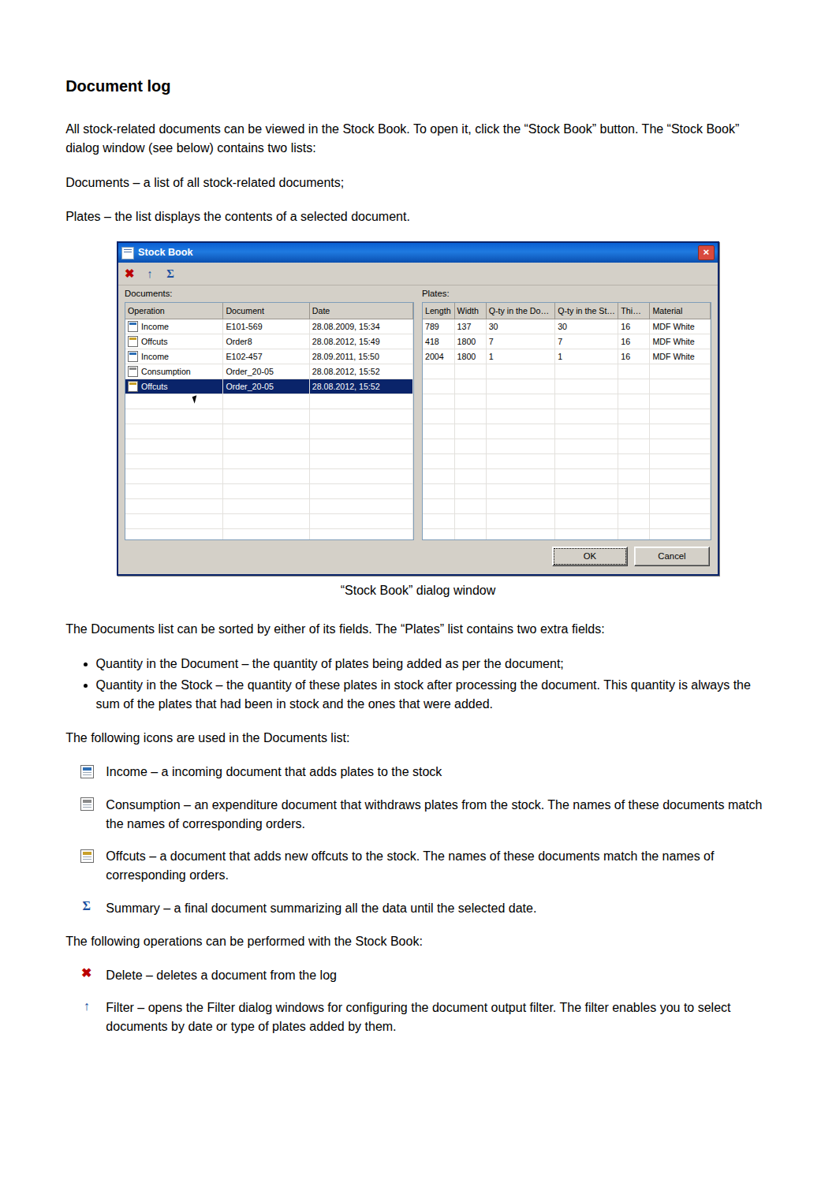Document log
All stock-related documents can be viewed in the Stock Book. To open it, click the “Stock Book” button. The “Stock Book” dialog window (see below) contains two lists:
Documents – a list of all stock-related documents;
Plates – the list displays the contents of a selected document.
Stock Book
×
✖ ↑ Σ
Documents:
| Operation | Document | Date |
| --- | --- | --- |
| Income | E101-569 | 28.08.2009, 15:34 |
| Offcuts | Order8 | 28.08.2012, 15:49 |
| Income | E102-457 | 28.09.2011, 15:50 |
| Consumption | Order_20-05 | 28.08.2012, 15:52 |
| Offcuts | Order_20-05 | 28.08.2012, 15:52 |
Plates:
| Length | Width | Q-ty in the Docum… | Q-ty in the Stock | Thi… | Material |
| --- | --- | --- | --- | --- | --- |
| 789 | 137 | 30 | 30 | 16 | MDF White |
| 418 | 1800 | 7 | 7 | 16 | MDF White |
| 2004 | 1800 | 1 | 1 | 16 | MDF White |
◀
▶
OK
Cancel
“Stock Book” dialog window
The Documents list can be sorted by either of its fields. The “Plates” list contains two extra fields:
Quantity in the Document – the quantity of plates being added as per the document;
Quantity in the Stock – the quantity of these plates in stock after processing the document. This quantity is always the sum of the plates that had been in stock and the ones that were added.
The following icons are used in the Documents list:
Income – a incoming document that adds plates to the stock
Consumption – an expenditure document that withdraws plates from the stock. The names of these documents match the names of corresponding orders.
Offcuts – a document that adds new offcuts to the stock. The names of these documents match the names of corresponding orders.
ΣSummary – a final document summarizing all the data until the selected date.
The following operations can be performed with the Stock Book:
✖Delete – deletes a document from the log
↑Filter – opens the Filter dialog windows for configuring the document output filter. The filter enables you to select documents by date or type of plates added by them.